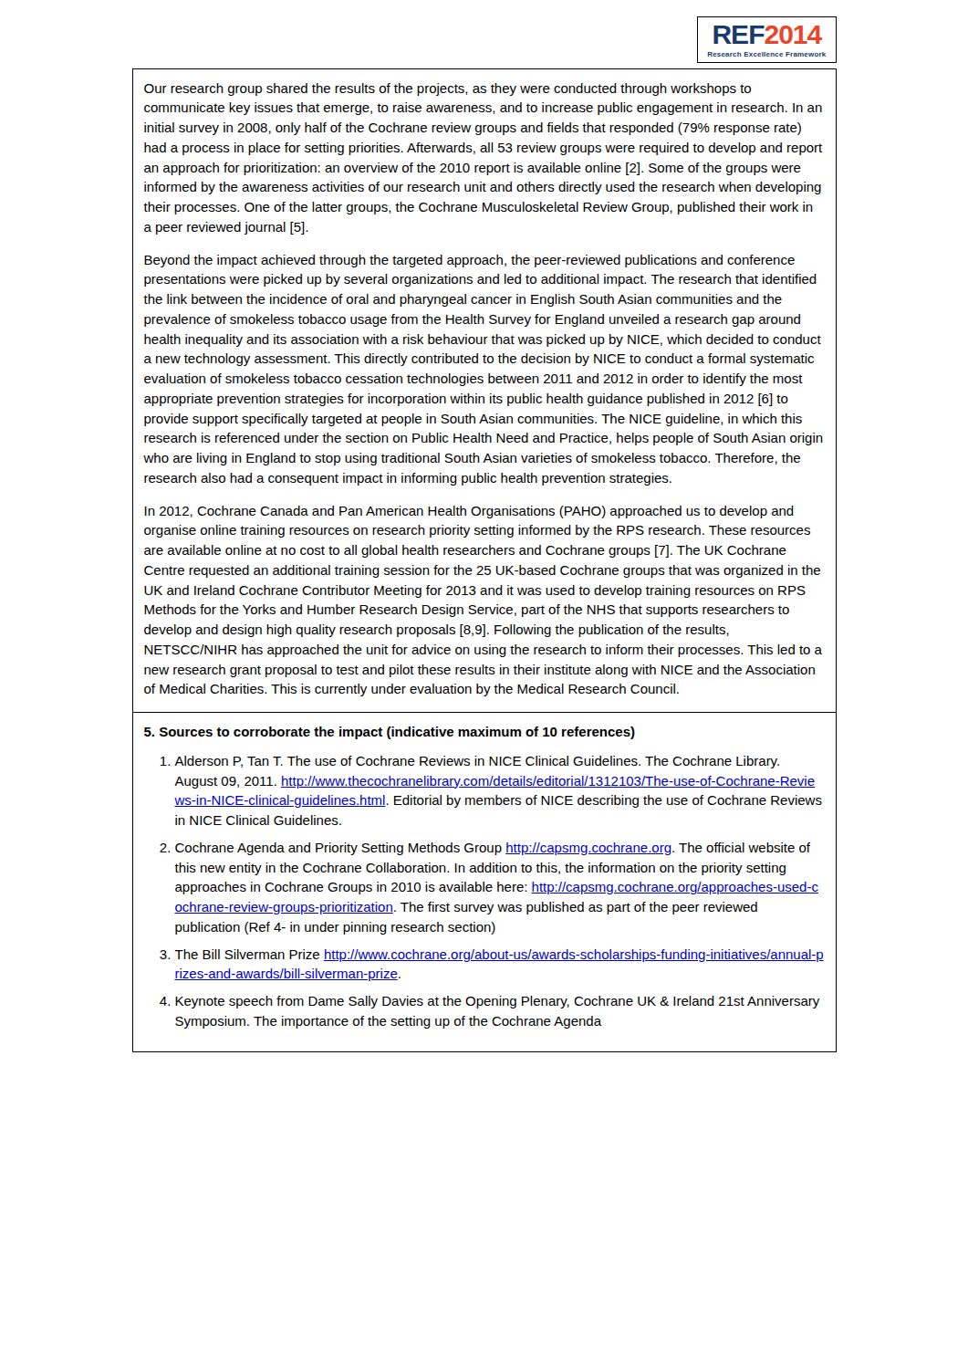REF2014
Research Excellence Framework
Our research group shared the results of the projects, as they were conducted through workshops to communicate key issues that emerge, to raise awareness, and to increase public engagement in research. In an initial survey in 2008, only half of the Cochrane review groups and fields that responded (79% response rate) had a process in place for setting priorities. Afterwards, all 53 review groups were required to develop and report an approach for prioritization: an overview of the 2010 report is available online [2]. Some of the groups were informed by the awareness activities of our research unit and others directly used the research when developing their processes. One of the latter groups, the Cochrane Musculoskeletal Review Group, published their work in a peer reviewed journal [5].
Beyond the impact achieved through the targeted approach, the peer-reviewed publications and conference presentations were picked up by several organizations and led to additional impact. The research that identified the link between the incidence of oral and pharyngeal cancer in English South Asian communities and the prevalence of smokeless tobacco usage from the Health Survey for England unveiled a research gap around health inequality and its association with a risk behaviour that was picked up by NICE, which decided to conduct a new technology assessment. This directly contributed to the decision by NICE to conduct a formal systematic evaluation of smokeless tobacco cessation technologies between 2011 and 2012 in order to identify the most appropriate prevention strategies for incorporation within its public health guidance published in 2012 [6] to provide support specifically targeted at people in South Asian communities. The NICE guideline, in which this research is referenced under the section on Public Health Need and Practice, helps people of South Asian origin who are living in England to stop using traditional South Asian varieties of smokeless tobacco. Therefore, the research also had a consequent impact in informing public health prevention strategies.
In 2012, Cochrane Canada and Pan American Health Organisations (PAHO) approached us to develop and organise online training resources on research priority setting informed by the RPS research. These resources are available online at no cost to all global health researchers and Cochrane groups [7]. The UK Cochrane Centre requested an additional training session for the 25 UK-based Cochrane groups that was organized in the UK and Ireland Cochrane Contributor Meeting for 2013 and it was used to develop training resources on RPS Methods for the Yorks and Humber Research Design Service, part of the NHS that supports researchers to develop and design high quality research proposals [8,9]. Following the publication of the results, NETSCC/NIHR has approached the unit for advice on using the research to inform their processes. This led to a new research grant proposal to test and pilot these results in their institute along with NICE and the Association of Medical Charities. This is currently under evaluation by the Medical Research Council.
5. Sources to corroborate the impact (indicative maximum of 10 references)
Alderson P, Tan T. The use of Cochrane Reviews in NICE Clinical Guidelines. The Cochrane Library. August 09, 2011. http://www.thecochranelibrary.com/details/editorial/1312103/The-use-of-Cochrane-Reviews-in-NICE-clinical-guidelines.html. Editorial by members of NICE describing the use of Cochrane Reviews in NICE Clinical Guidelines.
Cochrane Agenda and Priority Setting Methods Group http://capsmg.cochrane.org. The official website of this new entity in the Cochrane Collaboration. In addition to this, the information on the priority setting approaches in Cochrane Groups in 2010 is available here: http://capsmg.cochrane.org/approaches-used-cochrane-review-groups-prioritization. The first survey was published as part of the peer reviewed publication (Ref 4- in under pinning research section)
The Bill Silverman Prize http://www.cochrane.org/about-us/awards-scholarships-funding-initiatives/annual-prizes-and-awards/bill-silverman-prize.
Keynote speech from Dame Sally Davies at the Opening Plenary, Cochrane UK & Ireland 21st Anniversary Symposium. The importance of the setting up of the Cochrane Agenda